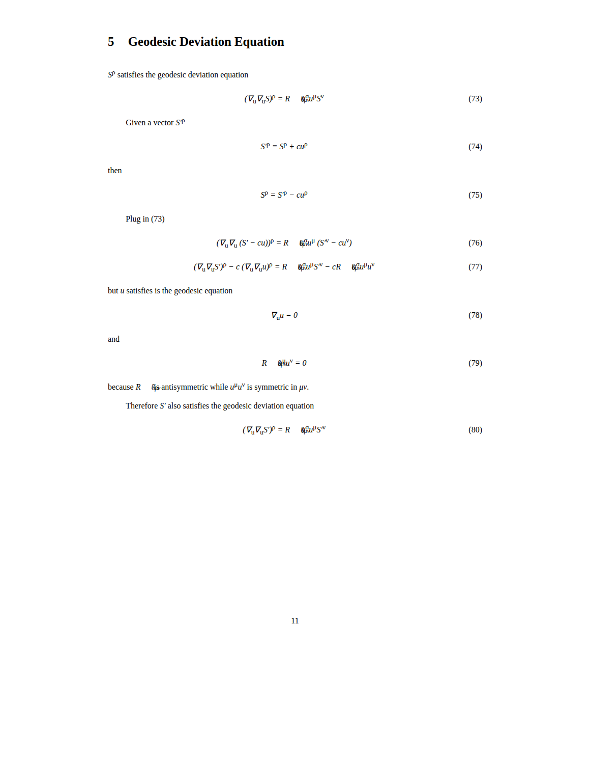5 Geodesic Deviation Equation
Sρ satisfies the geodesic deviation equation
(∇u∇uS)ρ = Rρρσμν σμνuσuμSν
(73)
Given a vector S′ρ
S′ρ = Sρ + cuρ
(74)
then
Sρ = S′ρ − cuρ
(75)
Plug in (73)
(∇u∇u (S′ − cu))ρ = Rρρσμν σμνuσuμ (S′ν − cuν)
(76)
(∇u∇uS′)ρ − c (∇u∇uu)ρ = Rρρσμν σμνuσuμS′ν − cRρρσμν σμνuσuμuν
(77)
but u satisfies is the geodesic equation
∇uu = 0
(78)
and
Rρρσμν σμνuμuν = 0
(79)
because Rρρσμν σμν is antisymmetric while uμuν is symmetric in μν.
Therefore S′ also satisfies the geodesic deviation equation
(∇u∇uS′)ρ = Rρρσμν σμνuσuμS′ν
(80)
11